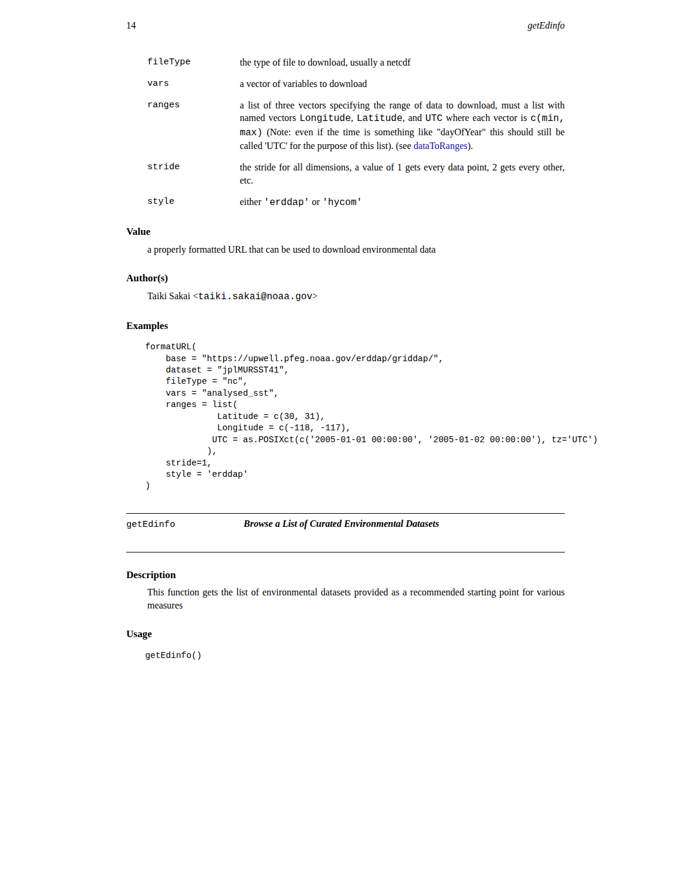14 getEdinfo
fileType
the type of file to download, usually a netcdf
vars
a vector of variables to download
ranges
a list of three vectors specifying the range of data to download, must a list with named vectors Longitude, Latitude, and UTC where each vector is c(min, max) (Note: even if the time is something like "dayOfYear" this should still be called 'UTC' for the purpose of this list). (see dataToRanges).
stride
the stride for all dimensions, a value of 1 gets every data point, 2 gets every other, etc.
style
either 'erddap' or 'hycom'
Value
a properly formatted URL that can be used to download environmental data
Author(s)
Taiki Sakai <taiki.sakai@noaa.gov>
Examples
formatURL(
    base = "https://upwell.pfeg.noaa.gov/erddap/griddap/",
    dataset = "jplMURSST41",
    fileType = "nc",
    vars = "analysed_sst",
    ranges = list(
              Latitude = c(30, 31),
              Longitude = c(-118, -117),
             UTC = as.POSIXct(c('2005-01-01 00:00:00', '2005-01-02 00:00:00'), tz='UTC')
            ),
    stride=1,
    style = 'erddap'
)
getEdinfo Browse a List of Curated Environmental Datasets
Description
This function gets the list of environmental datasets provided as a recommended starting point for various measures
Usage
getEdinfo()